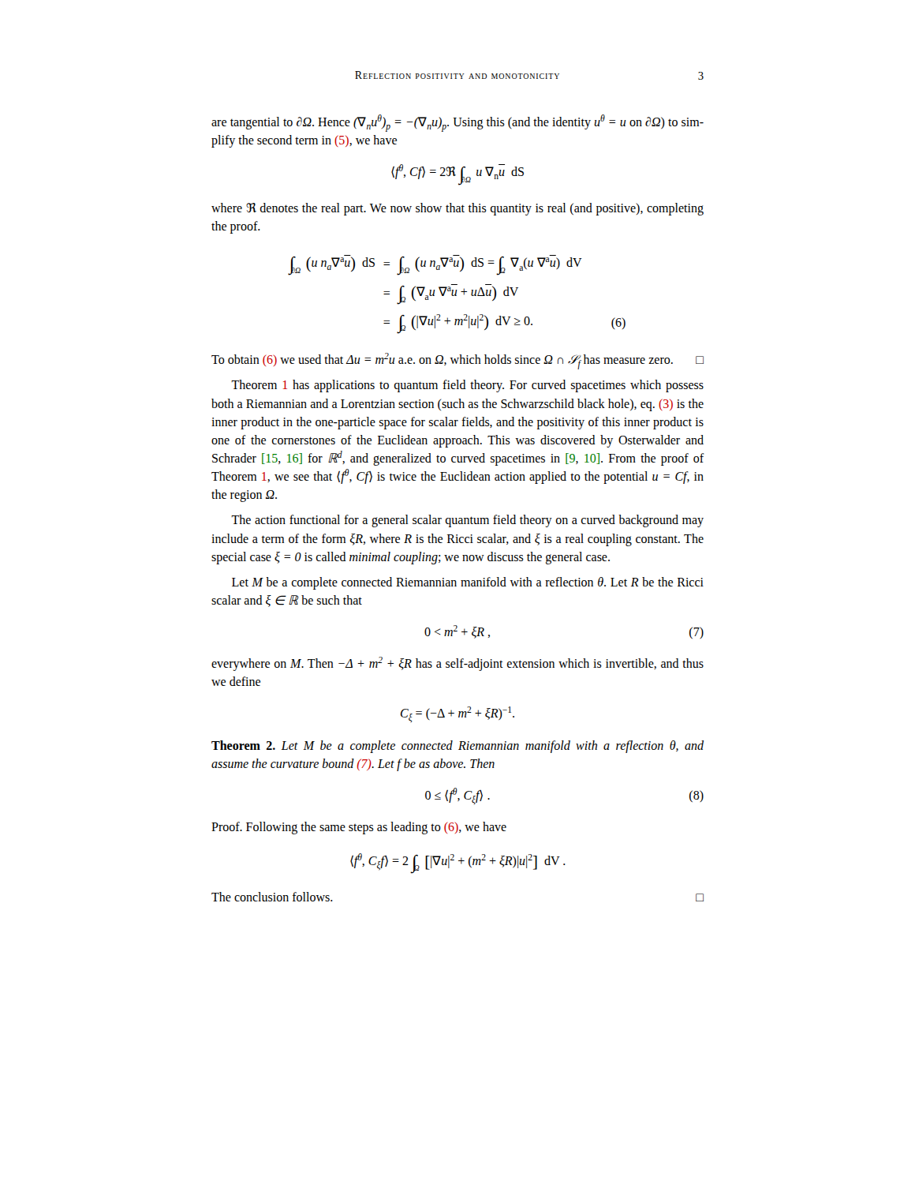Reflection positivity and monotonicity 3
are tangential to ∂Ω. Hence (∇nuθ)p = −(∇nu)p. Using this (and the identity uθ = u on ∂Ω) to simplify the second term in (5), we have
⟨fθ, Cf⟩ = 2ℜ ∫∂Ω u ∇nu dS
where ℜ denotes the real part. We now show that this quantity is real (and positive), completing the proof.
| ∫ ∂Ω ( u n a ∇ a u ) dS | = | ∫ ∂Ω ( u n a ∇ a u ) dS = ∫ Ω ∇ a ( u ∇ a u ) dV | |
| | = | ∫ Ω ( ∇ a u ∇ a u + u Δ u ) dV | |
| | = | ∫ Ω ( / ∇ u / 2 + m 2 / u / 2 ) dV ≥ 0. | (6) |
To obtain (6) we used that Δu = m2u a.e. on Ω, which holds since Ω ∩ 𝒮f has measure zero.□
Theorem 1 has applications to quantum field theory. For curved spacetimes which possess both a Riemannian and a Lorentzian section (such as the Schwarzschild black hole), eq. (3) is the inner product in the one-particle space for scalar fields, and the positivity of this inner product is one of the cornerstones of the Euclidean approach. This was discovered by Osterwalder and Schrader [15, 16] for ℝd, and generalized to curved spacetimes in [9, 10]. From the proof of Theorem 1, we see that ⟨fθ, Cf⟩ is twice the Euclidean action applied to the potential u = Cf, in the region Ω.
The action functional for a general scalar quantum field theory on a curved background may include a term of the form ξR, where R is the Ricci scalar, and ξ is a real coupling constant. The special case ξ = 0 is called minimal coupling; we now discuss the general case.
Let M be a complete connected Riemannian manifold with a reflection θ. Let R be the Ricci scalar and ξ ∈ ℝ be such that
0 < m2 + ξR ,
(7)
everywhere on M. Then −Δ + m2 + ξR has a self-adjoint extension which is invertible, and thus we define
Cξ = (−Δ + m2 + ξR)−1.
Theorem 2. Let M be a complete connected Riemannian manifold with a reflection θ, and assume the curvature bound (7). Let f be as above. Then
0 ≤ ⟨fθ, Cξf⟩ .
(8)
Proof. Following the same steps as leading to (6), we have
⟨fθ, Cξf⟩ = 2 ∫Ω [|∇u|2 + (m2 + ξR)|u|2] dV .
The conclusion follows.□